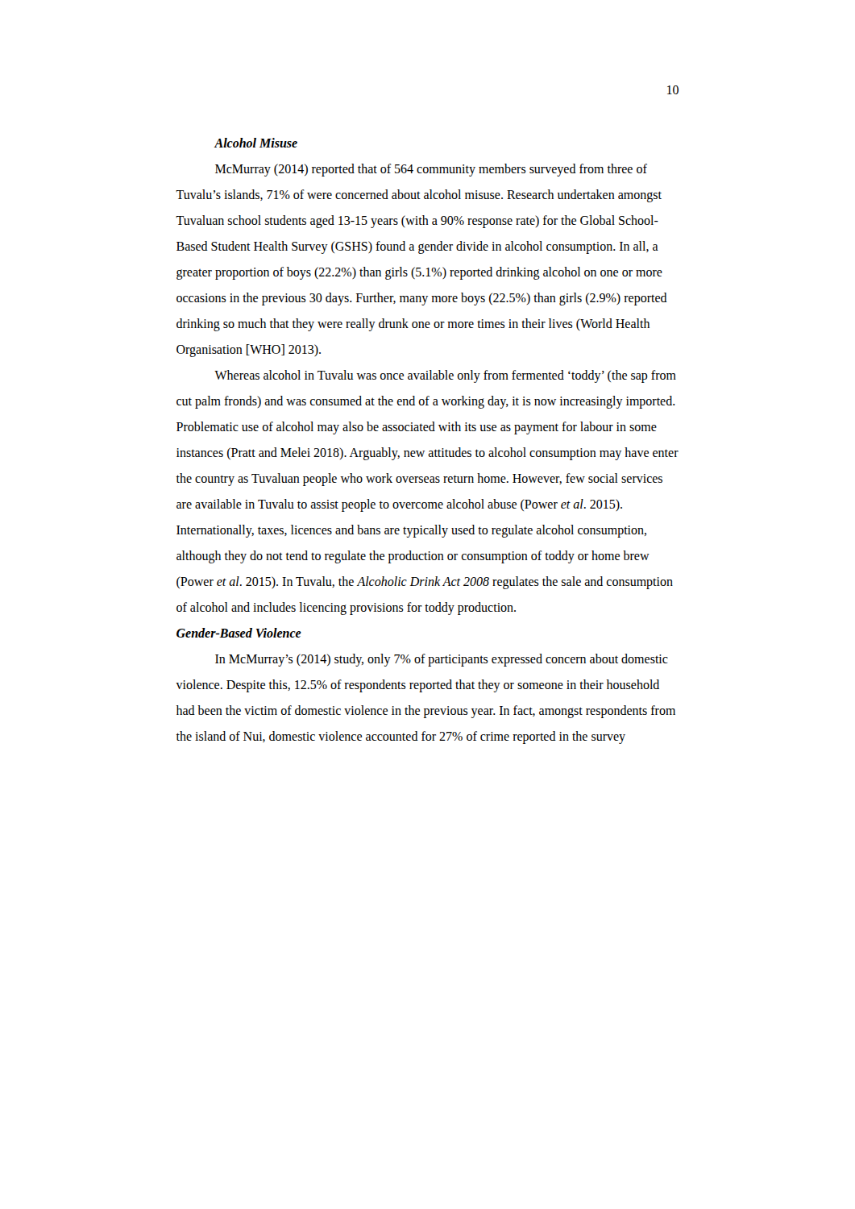10
Alcohol Misuse
McMurray (2014) reported that of 564 community members surveyed from three of Tuvalu’s islands, 71% of were concerned about alcohol misuse. Research undertaken amongst Tuvaluan school students aged 13-15 years (with a 90% response rate) for the Global School-Based Student Health Survey (GSHS) found a gender divide in alcohol consumption. In all, a greater proportion of boys (22.2%) than girls (5.1%) reported drinking alcohol on one or more occasions in the previous 30 days. Further, many more boys (22.5%) than girls (2.9%) reported drinking so much that they were really drunk one or more times in their lives (World Health Organisation [WHO] 2013).
Whereas alcohol in Tuvalu was once available only from fermented ‘toddy’ (the sap from cut palm fronds) and was consumed at the end of a working day, it is now increasingly imported. Problematic use of alcohol may also be associated with its use as payment for labour in some instances (Pratt and Melei 2018). Arguably, new attitudes to alcohol consumption may have enter the country as Tuvaluan people who work overseas return home. However, few social services are available in Tuvalu to assist people to overcome alcohol abuse (Power et al. 2015). Internationally, taxes, licences and bans are typically used to regulate alcohol consumption, although they do not tend to regulate the production or consumption of toddy or home brew (Power et al. 2015). In Tuvalu, the Alcoholic Drink Act 2008 regulates the sale and consumption of alcohol and includes licencing provisions for toddy production.
Gender-Based Violence
In McMurray’s (2014) study, only 7% of participants expressed concern about domestic violence. Despite this, 12.5% of respondents reported that they or someone in their household had been the victim of domestic violence in the previous year. In fact, amongst respondents from the island of Nui, domestic violence accounted for 27% of crime reported in the survey